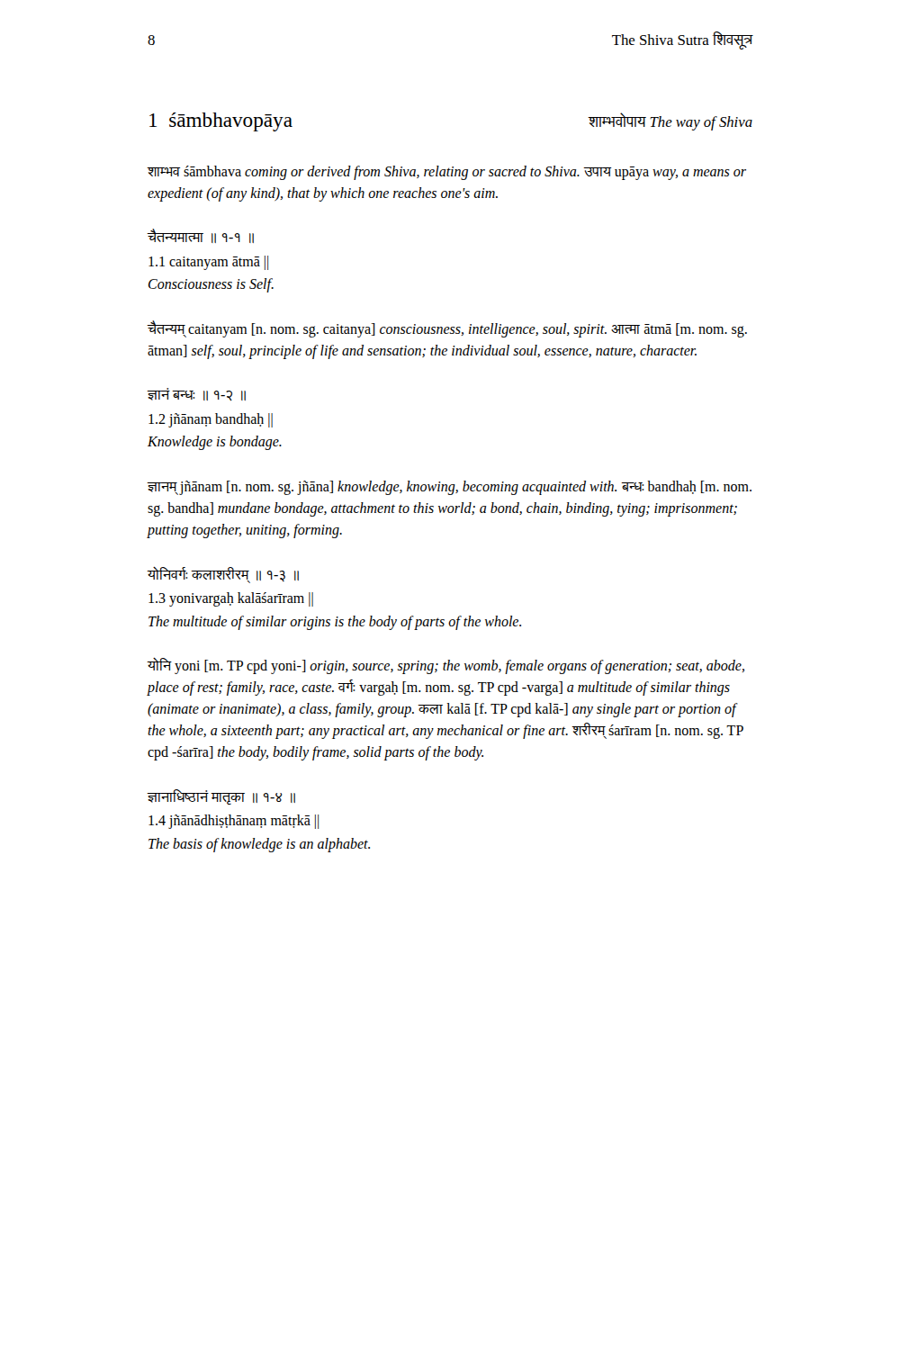8 The Shiva Sutra शिवसूत्र
1 śāmbhavopāya शाम्भवोपाय The way of Shiva
शाम्भव śāmbhava coming or derived from Shiva, relating or sacred to Shiva. उपाय upāya way, a means or expedient (of any kind), that by which one reaches one's aim.
चैतन्यमात्मा ॥ १-१ ॥
1.1 caitanyam ātmā ||
Consciousness is Self.
चैतन्यम् caitanyam [n. nom. sg. caitanya] consciousness, intelligence, soul, spirit. आत्मा ātmā [m. nom. sg. ātman] self, soul, principle of life and sensation; the individual soul, essence, nature, character.
ज्ञानं बन्धः ॥ १-२ ॥
1.2 jñānaṃ bandhaḥ ||
Knowledge is bondage.
ज्ञानम् jñānam [n. nom. sg. jñāna] knowledge, knowing, becoming acquainted with. बन्धः bandhaḥ [m. nom. sg. bandha] mundane bondage, attachment to this world; a bond, chain, binding, tying; imprisonment; putting together, uniting, forming.
योनिवर्गः कलाशरीरम् ॥ १-३ ॥
1.3 yonivargaḥ kalāśarīram ||
The multitude of similar origins is the body of parts of the whole.
योनि yoni [m. TP cpd yoni-] origin, source, spring; the womb, female organs of generation; seat, abode, place of rest; family, race, caste. वर्गः vargaḥ [m. nom. sg. TP cpd -varga] a multitude of similar things (animate or inanimate), a class, family, group. कला kalā [f. TP cpd kalā-] any single part or portion of the whole, a sixteenth part; any practical art, any mechanical or fine art. शरीरम् śarīram [n. nom. sg. TP cpd -śarīra] the body, bodily frame, solid parts of the body.
ज्ञानाधिष्ठानं मातृका ॥ १-४ ॥
1.4 jñānādhiṣṭhānaṃ mātṛkā ||
The basis of knowledge is an alphabet.